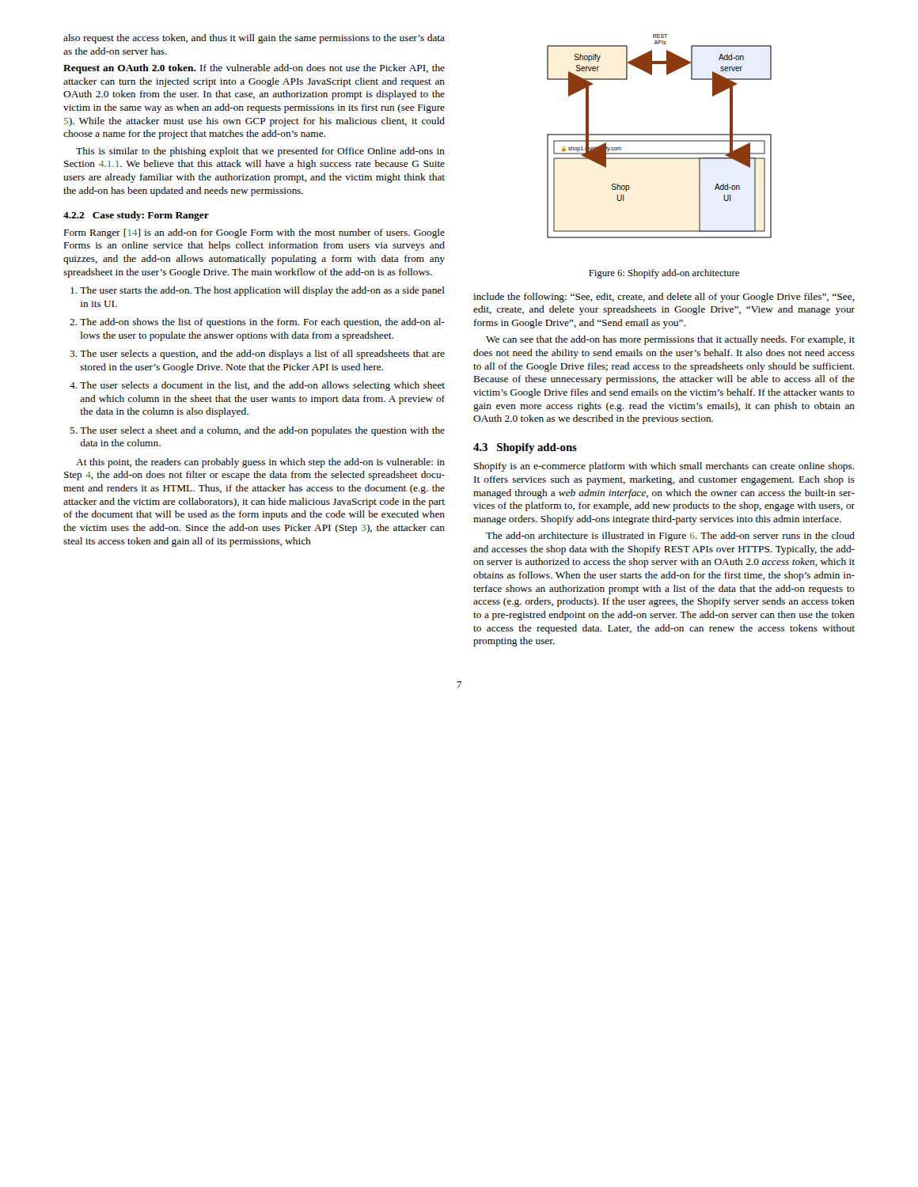also request the access token, and thus it will gain the same permissions to the user’s data as the add-on server has.
Request an OAuth 2.0 token. If the vulnerable add-on does not use the Picker API, the attacker can turn the injected script into a Google APIs JavaScript client and request an OAuth 2.0 token from the user. In that case, an authorization prompt is displayed to the victim in the same way as when an add-on requests permissions in its first run (see Figure 5). While the attacker must use his own GCP project for his malicious client, it could choose a name for the project that matches the add-on’s name.
This is similar to the phishing exploit that we presented for Office Online add-ons in Section 4.1.1. We believe that this attack will have a high success rate because G Suite users are already familiar with the authorization prompt, and the victim might think that the add-on has been updated and needs new permissions.
4.2.2 Case study: Form Ranger
Form Ranger [14] is an add-on for Google Form with the most number of users. Google Forms is an online service that helps collect information from users via surveys and quizzes, and the add-on allows automatically populating a form with data from any spreadsheet in the user’s Google Drive. The main workflow of the add-on is as follows.
The user starts the add-on. The host application will display the add-on as a side panel in its UI.
The add-on shows the list of questions in the form. For each question, the add-on allows the user to populate the answer options with data from a spreadsheet.
The user selects a question, and the add-on displays a list of all spreadsheets that are stored in the user’s Google Drive. Note that the Picker API is used here.
The user selects a document in the list, and the add-on allows selecting which sheet and which column in the sheet that the user wants to import data from. A preview of the data in the column is also displayed.
The user select a sheet and a column, and the add-on populates the question with the data in the column.
At this point, the readers can probably guess in which step the add-on is vulnerable: in Step 4, the add-on does not filter or escape the data from the selected spreadsheet document and renders it as HTML. Thus, if the attacker has access to the document (e.g. the attacker and the victim are collaborators), it can hide malicious JavaScript code in the part of the document that will be used as the form inputs and the code will be executed when the victim uses the add-on. Since the add-on uses Picker API (Step 3), the attacker can steal its access token and gain all of its permissions, which
Shopify Server Add-on server REST APIs 🔒 shop1.myshopify.com Shop UI Add-on UI
Figure 6: Shopify add-on architecture
include the following: “See, edit, create, and delete all of your Google Drive files”, “See, edit, create, and delete your spreadsheets in Google Drive”, “View and manage your forms in Google Drive”, and “Send email as you”.
We can see that the add-on has more permissions that it actually needs. For example, it does not need the ability to send emails on the user’s behalf. It also does not need access to all of the Google Drive files; read access to the spreadsheets only should be sufficient. Because of these unnecessary permissions, the attacker will be able to access all of the victim’s Google Drive files and send emails on the victim’s behalf. If the attacker wants to gain even more access rights (e.g. read the victim’s emails), it can phish to obtain an OAuth 2.0 token as we described in the previous section.
4.3 Shopify add-ons
Shopify is an e-commerce platform with which small merchants can create online shops. It offers services such as payment, marketing, and customer engagement. Each shop is managed through a web admin interface, on which the owner can access the built-in services of the platform to, for example, add new products to the shop, engage with users, or manage orders. Shopify add-ons integrate third-party services into this admin interface.
The add-on architecture is illustrated in Figure 6. The add-on server runs in the cloud and accesses the shop data with the Shopify REST APIs over HTTPS. Typically, the add-on server is authorized to access the shop server with an OAuth 2.0 access token, which it obtains as follows. When the user starts the add-on for the first time, the shop’s admin interface shows an authorization prompt with a list of the data that the add-on requests to access (e.g. orders, products). If the user agrees, the Shopify server sends an access token to a pre-registred endpoint on the add-on server. The add-on server can then use the token to access the requested data. Later, the add-on can renew the access tokens without prompting the user.
7